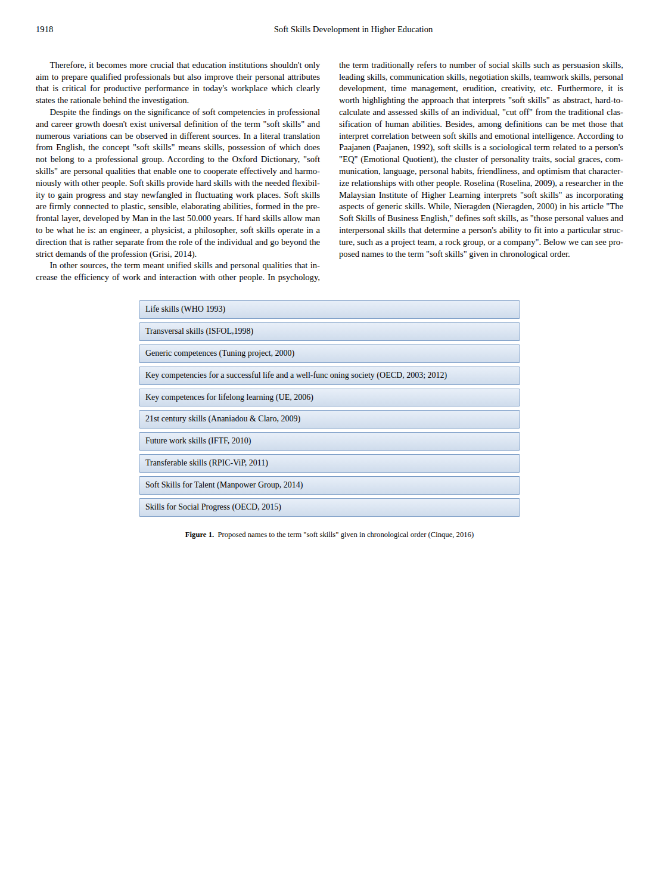1918
Soft Skills Development in Higher Education
Therefore, it becomes more crucial that education institutions shouldn't only aim to prepare qualified professionals but also improve their personal attributes that is critical for productive performance in today's workplace which clearly states the rationale behind the investigation.
Despite the findings on the significance of soft competencies in professional and career growth doesn't exist universal definition of the term "soft skills" and numerous variations can be observed in different sources. In a literal translation from English, the concept "soft skills" means skills, possession of which does not belong to a professional group. According to the Oxford Dictionary, "soft skills" are personal qualities that enable one to cooperate effectively and harmoniously with other people. Soft skills provide hard skills with the needed flexibility to gain progress and stay newfangled in fluctuating work places. Soft skills are firmly connected to plastic, sensible, elaborating abilities, formed in the prefrontal layer, developed by Man in the last 50.000 years. If hard skills allow man to be what he is: an engineer, a physicist, a philosopher, soft skills operate in a direction that is rather separate from the role of the individual and go beyond the strict demands of the profession (Grisi, 2014).
In other sources, the term meant unified skills and personal qualities that increase the efficiency of work and interaction with other people. In psychology, the term traditionally refers to number of social skills such as persuasion skills, leading skills, communication skills, negotiation skills, teamwork skills, personal development, time management, erudition, creativity, etc. Furthermore, it is worth highlighting the approach that interprets "soft skills" as abstract, hard-to-calculate and assessed skills of an individual, "cut off" from the traditional classification of human abilities. Besides, among definitions can be met those that interpret correlation between soft skills and emotional intelligence. According to Paajanen (Paajanen, 1992), soft skills is a sociological term related to a person's "EQ" (Emotional Quotient), the cluster of personality traits, social graces, communication, language, personal habits, friendliness, and optimism that characterize relationships with other people. Roselina (Roselina, 2009), a researcher in the Malaysian Institute of Higher Learning interprets "soft skills" as incorporating aspects of generic skills. While, Nieragden (Nieragden, 2000) in his article "The Soft Skills of Business English," defines soft skills, as "those personal values and interpersonal skills that determine a person's ability to fit into a particular structure, such as a project team, a rock group, or a company". Below we can see proposed names to the term "soft skills" given in chronological order.
Life skills (WHO 1993)
Transversal skills (ISFOL,1998)
Generic competences (Tuning project, 2000)
Key competencies for a successful life and a well-func oning society (OECD, 2003; 2012)
Key competences for lifelong learning (UE, 2006)
21st century skills (Ananiadou & Claro, 2009)
Future work skills (IFTF, 2010)
Transferable skills (RPIC-ViP, 2011)
Soft Skills for Talent (Manpower Group, 2014)
Skills for Social Progress (OECD, 2015)
Figure 1. Proposed names to the term "soft skills" given in chronological order (Cinque, 2016)